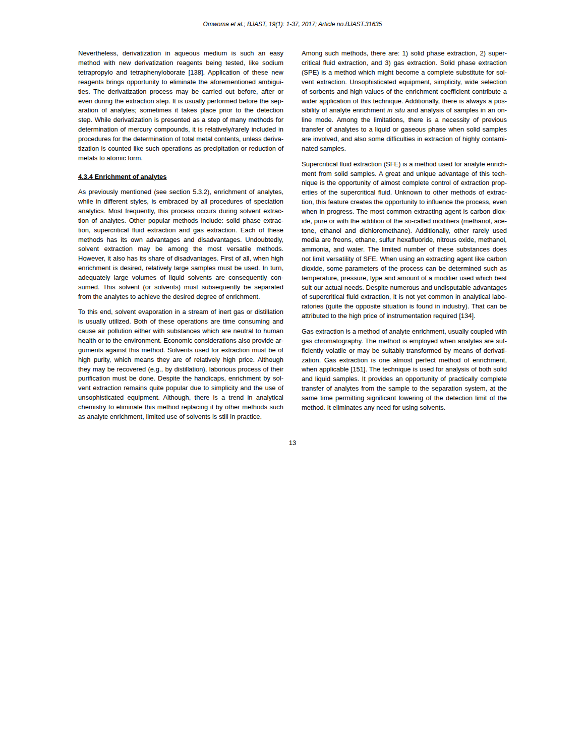Omwoma et al.; BJAST, 19(1): 1-37, 2017; Article no.BJAST.31635
Nevertheless, derivatization in aqueous medium is such an easy method with new derivatization reagents being tested, like sodium tetrapropylo and tetraphenyloborate [138]. Application of these new reagents brings opportunity to eliminate the aforementioned ambiguities. The derivatization process may be carried out before, after or even during the extraction step. It is usually performed before the separation of analytes; sometimes it takes place prior to the detection step. While derivatization is presented as a step of many methods for determination of mercury compounds, it is relatively/rarely included in procedures for the determination of total metal contents, unless derivatization is counted like such operations as precipitation or reduction of metals to atomic form.
4.3.4 Enrichment of analytes
As previously mentioned (see section 5.3.2), enrichment of analytes, while in different styles, is embraced by all procedures of speciation analytics. Most frequently, this process occurs during solvent extraction of analytes. Other popular methods include: solid phase extraction, supercritical fluid extraction and gas extraction. Each of these methods has its own advantages and disadvantages. Undoubtedly, solvent extraction may be among the most versatile methods. However, it also has its share of disadvantages. First of all, when high enrichment is desired, relatively large samples must be used. In turn, adequately large volumes of liquid solvents are consequently consumed. This solvent (or solvents) must subsequently be separated from the analytes to achieve the desired degree of enrichment.
To this end, solvent evaporation in a stream of inert gas or distillation is usually utilized. Both of these operations are time consuming and cause air pollution either with substances which are neutral to human health or to the environment. Economic considerations also provide arguments against this method. Solvents used for extraction must be of high purity, which means they are of relatively high price. Although they may be recovered (e.g., by distillation), laborious process of their purification must be done. Despite the handicaps, enrichment by solvent extraction remains quite popular due to simplicity and the use of unsophisticated equipment. Although, there is a trend in analytical chemistry to eliminate this method replacing it by other methods such as analyte enrichment, limited use of solvents is still in practice.
Among such methods, there are: 1) solid phase extraction, 2) supercritical fluid extraction, and 3) gas extraction. Solid phase extraction (SPE) is a method which might become a complete substitute for solvent extraction. Unsophisticated equipment, simplicity, wide selection of sorbents and high values of the enrichment coefficient contribute a wider application of this technique. Additionally, there is always a possibility of analyte enrichment in situ and analysis of samples in an on-line mode. Among the limitations, there is a necessity of previous transfer of analytes to a liquid or gaseous phase when solid samples are involved, and also some difficulties in extraction of highly contaminated samples.
Supercritical fluid extraction (SFE) is a method used for analyte enrichment from solid samples. A great and unique advantage of this technique is the opportunity of almost complete control of extraction properties of the supercritical fluid. Unknown to other methods of extraction, this feature creates the opportunity to influence the process, even when in progress. The most common extracting agent is carbon dioxide, pure or with the addition of the so-called modifiers (methanol, acetone, ethanol and dichloromethane). Additionally, other rarely used media are freons, ethane, sulfur hexafluoride, nitrous oxide, methanol, ammonia, and water. The limited number of these substances does not limit versatility of SFE. When using an extracting agent like carbon dioxide, some parameters of the process can be determined such as temperature, pressure, type and amount of a modifier used which best suit our actual needs. Despite numerous and undisputable advantages of supercritical fluid extraction, it is not yet common in analytical laboratories (quite the opposite situation is found in industry). That can be attributed to the high price of instrumentation required [134].
Gas extraction is a method of analyte enrichment, usually coupled with gas chromatography. The method is employed when analytes are sufficiently volatile or may be suitably transformed by means of derivatization. Gas extraction is one almost perfect method of enrichment, when applicable [151]. The technique is used for analysis of both solid and liquid samples. It provides an opportunity of practically complete transfer of analytes from the sample to the separation system, at the same time permitting significant lowering of the detection limit of the method. It eliminates any need for using solvents.
13